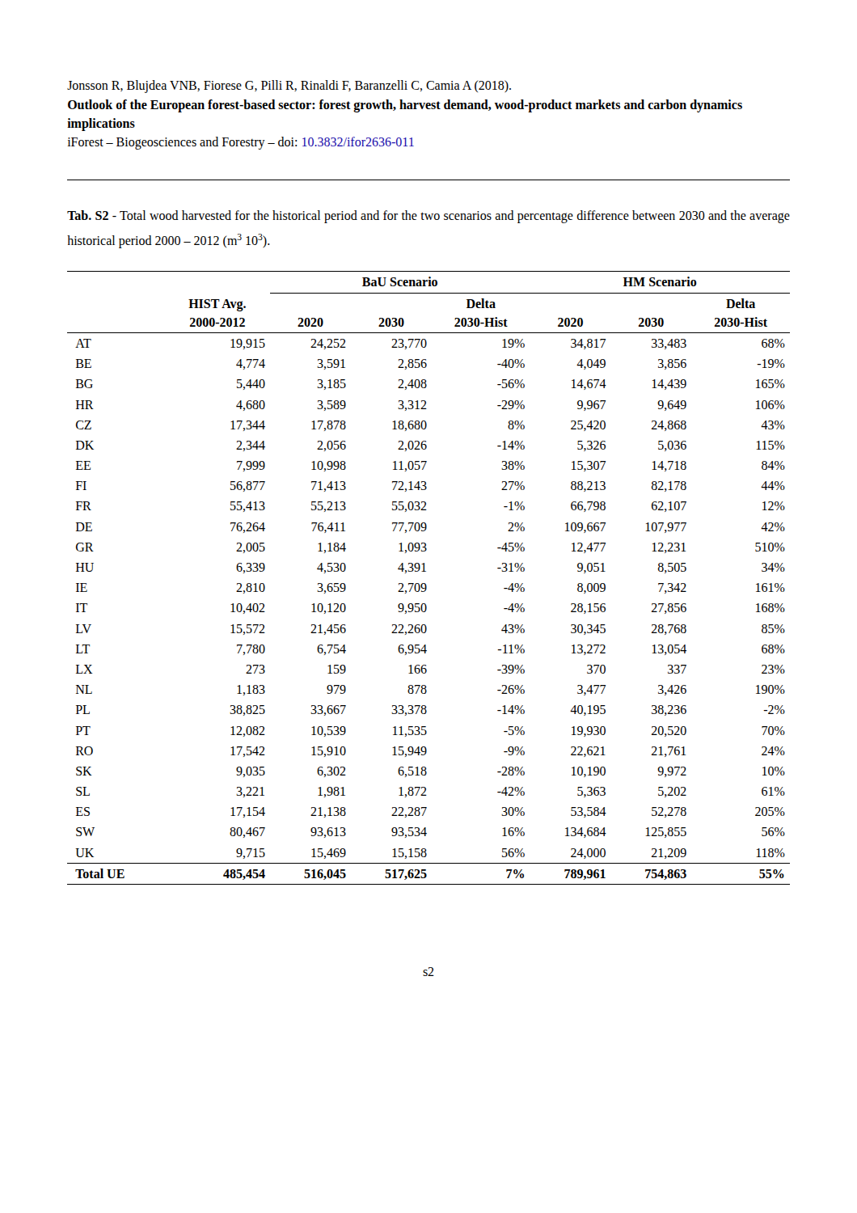Jonsson R, Blujdea VNB, Fiorese G, Pilli R, Rinaldi F, Baranzelli C, Camia A (2018).
Outlook of the European forest-based sector: forest growth, harvest demand, wood-product markets and carbon dynamics implications
iForest – Biogeosciences and Forestry – doi: 10.3832/ifor2636-011
Tab. S2 - Total wood harvested for the historical period and for the two scenarios and percentage difference between 2030 and the average historical period 2000 – 2012 (m3 103).
| | HIST Avg. 2000-2012 | BaU Scenario | HM Scenario |
| --- | --- | --- | --- |
| | 2020 | 2030 | Delta 2030-Hist | 2020 | 2030 | Delta 2030-Hist |
| AT | 19,915 | 24,252 | 23,770 | 19% | 34,817 | 33,483 | 68% |
| BE | 4,774 | 3,591 | 2,856 | -40% | 4,049 | 3,856 | -19% |
| BG | 5,440 | 3,185 | 2,408 | -56% | 14,674 | 14,439 | 165% |
| HR | 4,680 | 3,589 | 3,312 | -29% | 9,967 | 9,649 | 106% |
| CZ | 17,344 | 17,878 | 18,680 | 8% | 25,420 | 24,868 | 43% |
| DK | 2,344 | 2,056 | 2,026 | -14% | 5,326 | 5,036 | 115% |
| EE | 7,999 | 10,998 | 11,057 | 38% | 15,307 | 14,718 | 84% |
| FI | 56,877 | 71,413 | 72,143 | 27% | 88,213 | 82,178 | 44% |
| FR | 55,413 | 55,213 | 55,032 | -1% | 66,798 | 62,107 | 12% |
| DE | 76,264 | 76,411 | 77,709 | 2% | 109,667 | 107,977 | 42% |
| GR | 2,005 | 1,184 | 1,093 | -45% | 12,477 | 12,231 | 510% |
| HU | 6,339 | 4,530 | 4,391 | -31% | 9,051 | 8,505 | 34% |
| IE | 2,810 | 3,659 | 2,709 | -4% | 8,009 | 7,342 | 161% |
| IT | 10,402 | 10,120 | 9,950 | -4% | 28,156 | 27,856 | 168% |
| LV | 15,572 | 21,456 | 22,260 | 43% | 30,345 | 28,768 | 85% |
| LT | 7,780 | 6,754 | 6,954 | -11% | 13,272 | 13,054 | 68% |
| LX | 273 | 159 | 166 | -39% | 370 | 337 | 23% |
| NL | 1,183 | 979 | 878 | -26% | 3,477 | 3,426 | 190% |
| PL | 38,825 | 33,667 | 33,378 | -14% | 40,195 | 38,236 | -2% |
| PT | 12,082 | 10,539 | 11,535 | -5% | 19,930 | 20,520 | 70% |
| RO | 17,542 | 15,910 | 15,949 | -9% | 22,621 | 21,761 | 24% |
| SK | 9,035 | 6,302 | 6,518 | -28% | 10,190 | 9,972 | 10% |
| SL | 3,221 | 1,981 | 1,872 | -42% | 5,363 | 5,202 | 61% |
| ES | 17,154 | 21,138 | 22,287 | 30% | 53,584 | 52,278 | 205% |
| SW | 80,467 | 93,613 | 93,534 | 16% | 134,684 | 125,855 | 56% |
| UK | 9,715 | 15,469 | 15,158 | 56% | 24,000 | 21,209 | 118% |
| Total UE | 485,454 | 516,045 | 517,625 | 7% | 789,961 | 754,863 | 55% |
s2